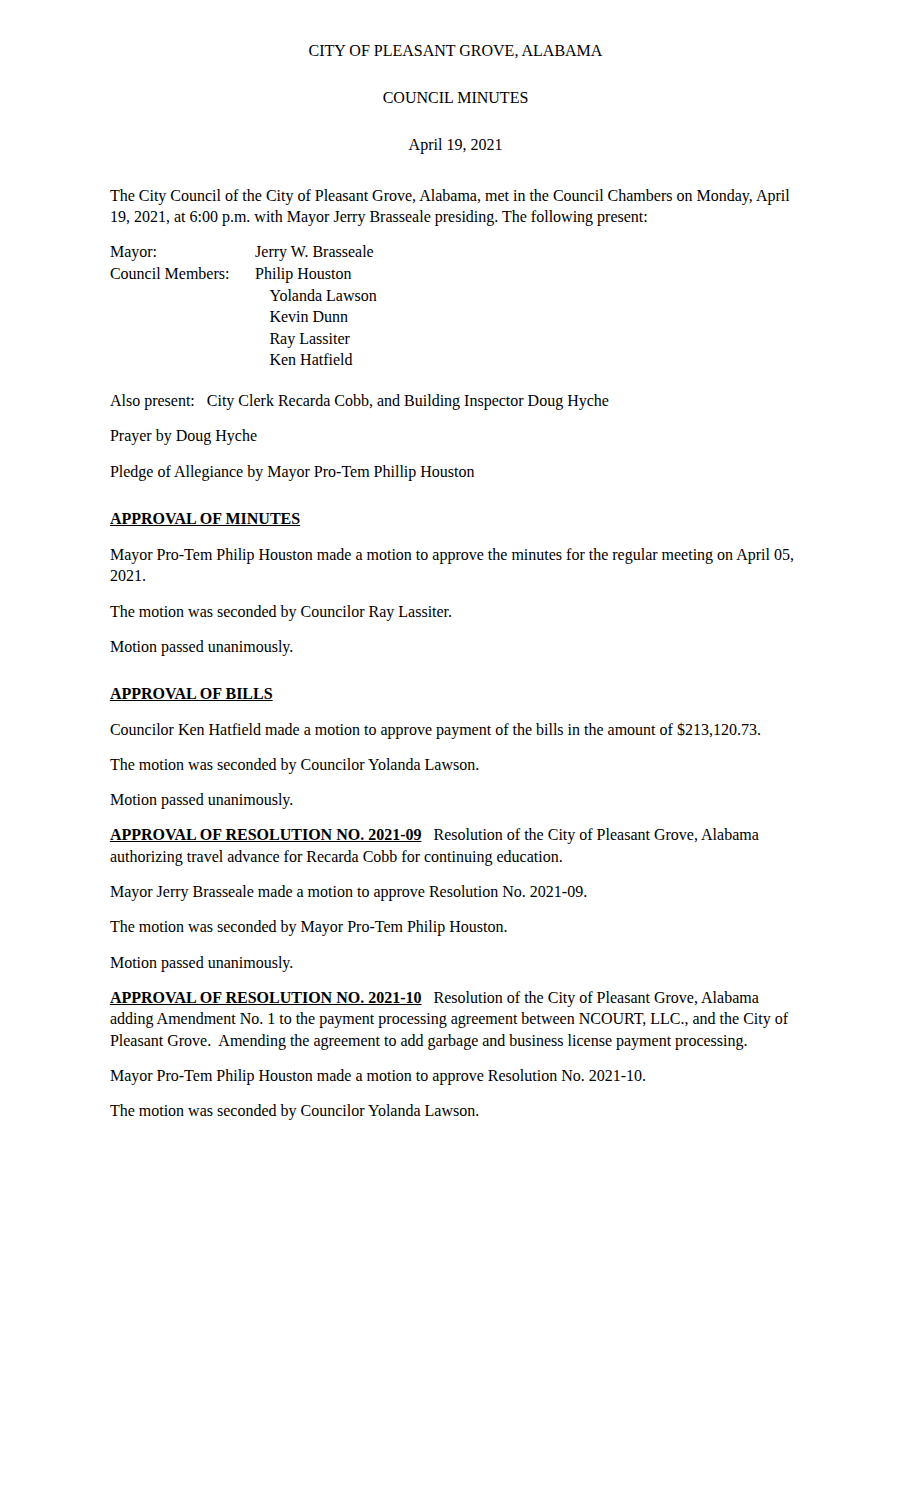CITY OF PLEASANT GROVE, ALABAMA
COUNCIL MINUTES
April 19, 2021
The City Council of the City of Pleasant Grove, Alabama, met in the Council Chambers on Monday, April 19, 2021, at 6:00 p.m. with Mayor Jerry Brasseale presiding. The following present:
| Mayor: | Jerry W. Brasseale |
| Council Members: | Philip Houston Yolanda Lawson Kevin Dunn Ray Lassiter Ken Hatfield |
Also present: City Clerk Recarda Cobb, and Building Inspector Doug Hyche
Prayer by Doug Hyche
Pledge of Allegiance by Mayor Pro-Tem Phillip Houston
APPROVAL OF MINUTES
Mayor Pro-Tem Philip Houston made a motion to approve the minutes for the regular meeting on April 05, 2021.
The motion was seconded by Councilor Ray Lassiter.
Motion passed unanimously.
APPROVAL OF BILLS
Councilor Ken Hatfield made a motion to approve payment of the bills in the amount of $213,120.73.
The motion was seconded by Councilor Yolanda Lawson.
Motion passed unanimously.
APPROVAL OF RESOLUTION NO. 2021-09 Resolution of the City of Pleasant Grove, Alabama authorizing travel advance for Recarda Cobb for continuing education.
Mayor Jerry Brasseale made a motion to approve Resolution No. 2021-09.
The motion was seconded by Mayor Pro-Tem Philip Houston.
Motion passed unanimously.
APPROVAL OF RESOLUTION NO. 2021-10 Resolution of the City of Pleasant Grove, Alabama adding Amendment No. 1 to the payment processing agreement between NCOURT, LLC., and the City of Pleasant Grove. Amending the agreement to add garbage and business license payment processing.
Mayor Pro-Tem Philip Houston made a motion to approve Resolution No. 2021-10.
The motion was seconded by Councilor Yolanda Lawson.